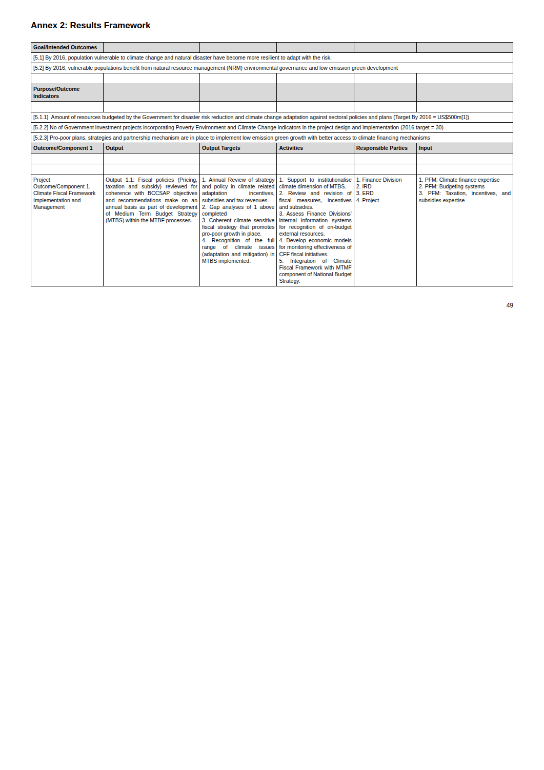Annex 2: Results Framework
| Goal/Intended Outcomes | | | | | |
| [5.1] By 2016, population vulnerable to climate change and natural disaster have become more resilient to adapt with the risk. |
| [5.2] By 2016, vulnerable populations benefit from natural resource management (NRM) environmental governance and low emission green development |
| Purpose/Outcome Indicators | | | | | |
| [5.1.1] Amount of resources budgeted by the Government for disaster risk reduction and climate change adaptation against sectoral policies and plans (Target By 2016 = US$500m[1]) |
| [5.2.2] No of Government investment projects incorporating Poverty Environment and Climate Change indicators in the project design and implementation (2016 target = 30) |
| [5.2.3] Pro-poor plans, strategies and partnership mechanism are in place to implement low emission green growth with better access to climate financing mechanisms |
| Outcome/Component 1 | Output | Output Targets | Activities | Responsible Parties | Input |
| Project Outcome/Component 1. Climate Fiscal Framework Implementation and Management | Output 1.1: Fiscal policies (Pricing, taxation and subsidy) reviewed for coherence with BCCSAP objectives and recommendations make on an annual basis as part of development of Medium Term Budget Strategy (MTBS) within the MTBF processes. | 1. Annual Review of strategy and policy in climate related adaptation incentives, subsidies and tax revenues. 2. Gap analyses of 1 above completed 3. Coherent climate sensitive fiscal strategy that promotes pro-poor growth in place. 4. Recognition of the full range of climate issues (adaptation and mitigation) in MTBS implemented. | 1. Support to institutionalise climate dimension of MTBS. 2. Review and revision of fiscal measures, incentives and subsidies. 3. Assess Finance Divisions' internal information systems for recognition of on-budget external resources. 4. Develop economic models for monitoring effectiveness of CFF fiscal initiatives. 5. Integration of Climate Fiscal Framework with MTMF component of National Budget Strategy. | 1. Finance Division 2. IRD 3. ERD 4. Project | 1. PFM: Climate finance expertise 2. PFM: Budgeting systems 3. PFM: Taxation, incentives, and subsidies expertise |
49